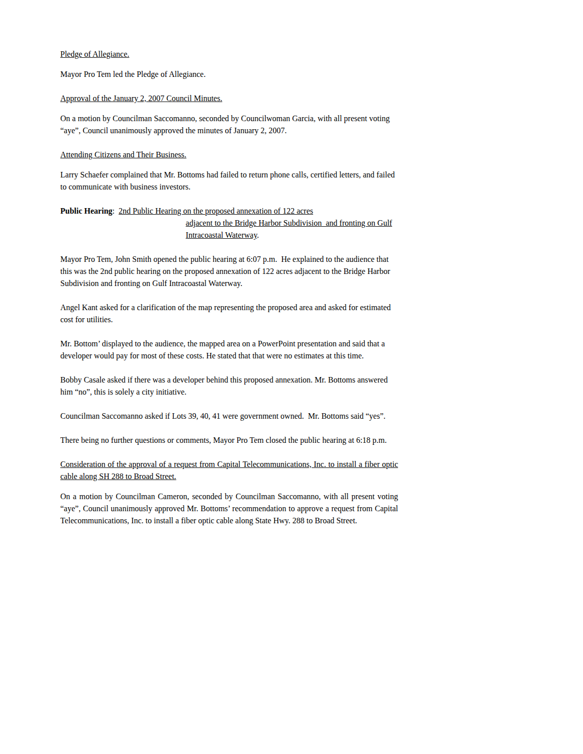Pledge of Allegiance.
Mayor Pro Tem led the Pledge of Allegiance.
Approval of the January 2, 2007 Council Minutes.
On a motion by Councilman Saccomanno, seconded by Councilwoman Garcia, with all present voting “aye”, Council unanimously approved the minutes of January 2, 2007.
Attending Citizens and Their Business.
Larry Schaefer complained that Mr. Bottoms had failed to return phone calls, certified letters, and failed to communicate with business investors.
Public Hearing: 2nd Public Hearing on the proposed annexation of 122 acres adjacent to the Bridge Harbor Subdivision and fronting on Gulf Intracoastal Waterway.
Mayor Pro Tem, John Smith opened the public hearing at 6:07 p.m. He explained to the audience that this was the 2nd public hearing on the proposed annexation of 122 acres adjacent to the Bridge Harbor Subdivision and fronting on Gulf Intracoastal Waterway.
Angel Kant asked for a clarification of the map representing the proposed area and asked for estimated cost for utilities.
Mr. Bottom’ displayed to the audience, the mapped area on a PowerPoint presentation and said that a developer would pay for most of these costs. He stated that that were no estimates at this time.
Bobby Casale asked if there was a developer behind this proposed annexation. Mr. Bottoms answered him “no”, this is solely a city initiative.
Councilman Saccomanno asked if Lots 39, 40, 41 were government owned. Mr. Bottoms said “yes”.
There being no further questions or comments, Mayor Pro Tem closed the public hearing at 6:18 p.m.
Consideration of the approval of a request from Capital Telecommunications, Inc. to install a fiber optic cable along SH 288 to Broad Street.
On a motion by Councilman Cameron, seconded by Councilman Saccomanno, with all present voting “aye”, Council unanimously approved Mr. Bottoms’ recommendation to approve a request from Capital Telecommunications, Inc. to install a fiber optic cable along State Hwy. 288 to Broad Street.